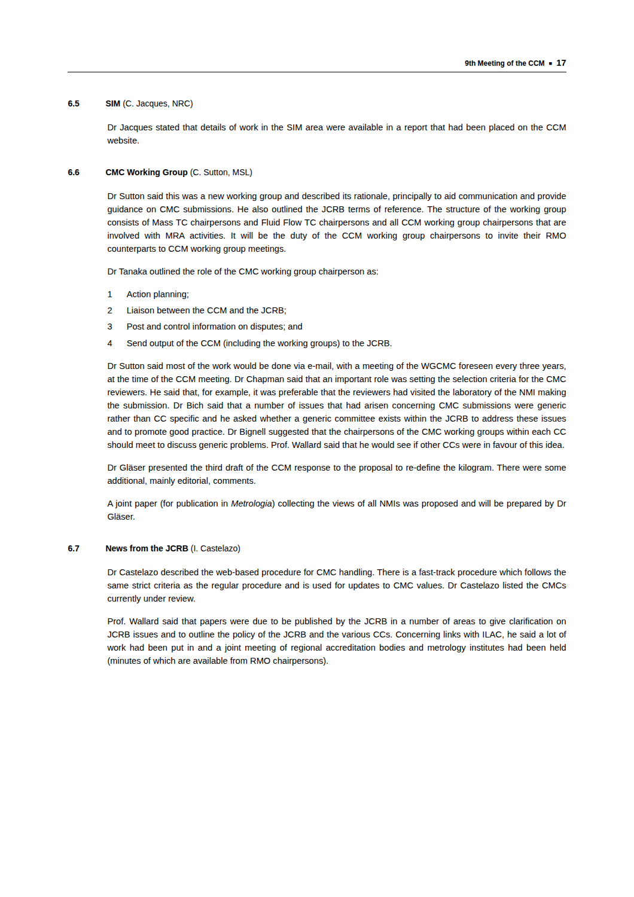9th Meeting of the CCM ■ 17
6.5
SIM (C. Jacques, NRC)
Dr Jacques stated that details of work in the SIM area were available in a report that had been placed on the CCM website.
6.6
CMC Working Group (C. Sutton, MSL)
Dr Sutton said this was a new working group and described its rationale, principally to aid communication and provide guidance on CMC submissions. He also outlined the JCRB terms of reference. The structure of the working group consists of Mass TC chairpersons and Fluid Flow TC chairpersons and all CCM working group chairpersons that are involved with MRA activities. It will be the duty of the CCM working group chairpersons to invite their RMO counterparts to CCM working group meetings.
Dr Tanaka outlined the role of the CMC working group chairperson as:
Action planning;
Liaison between the CCM and the JCRB;
Post and control information on disputes; and
Send output of the CCM (including the working groups) to the JCRB.
Dr Sutton said most of the work would be done via e-mail, with a meeting of the WGCMC foreseen every three years, at the time of the CCM meeting. Dr Chapman said that an important role was setting the selection criteria for the CMC reviewers. He said that, for example, it was preferable that the reviewers had visited the laboratory of the NMI making the submission. Dr Bich said that a number of issues that had arisen concerning CMC submissions were generic rather than CC specific and he asked whether a generic committee exists within the JCRB to address these issues and to promote good practice. Dr Bignell suggested that the chairpersons of the CMC working groups within each CC should meet to discuss generic problems. Prof. Wallard said that he would see if other CCs were in favour of this idea.
Dr Gläser presented the third draft of the CCM response to the proposal to re-define the kilogram. There were some additional, mainly editorial, comments.
A joint paper (for publication in Metrologia) collecting the views of all NMIs was proposed and will be prepared by Dr Gläser.
6.7
News from the JCRB (I. Castelazo)
Dr Castelazo described the web-based procedure for CMC handling. There is a fast-track procedure which follows the same strict criteria as the regular procedure and is used for updates to CMC values. Dr Castelazo listed the CMCs currently under review.
Prof. Wallard said that papers were due to be published by the JCRB in a number of areas to give clarification on JCRB issues and to outline the policy of the JCRB and the various CCs. Concerning links with ILAC, he said a lot of work had been put in and a joint meeting of regional accreditation bodies and metrology institutes had been held (minutes of which are available from RMO chairpersons).